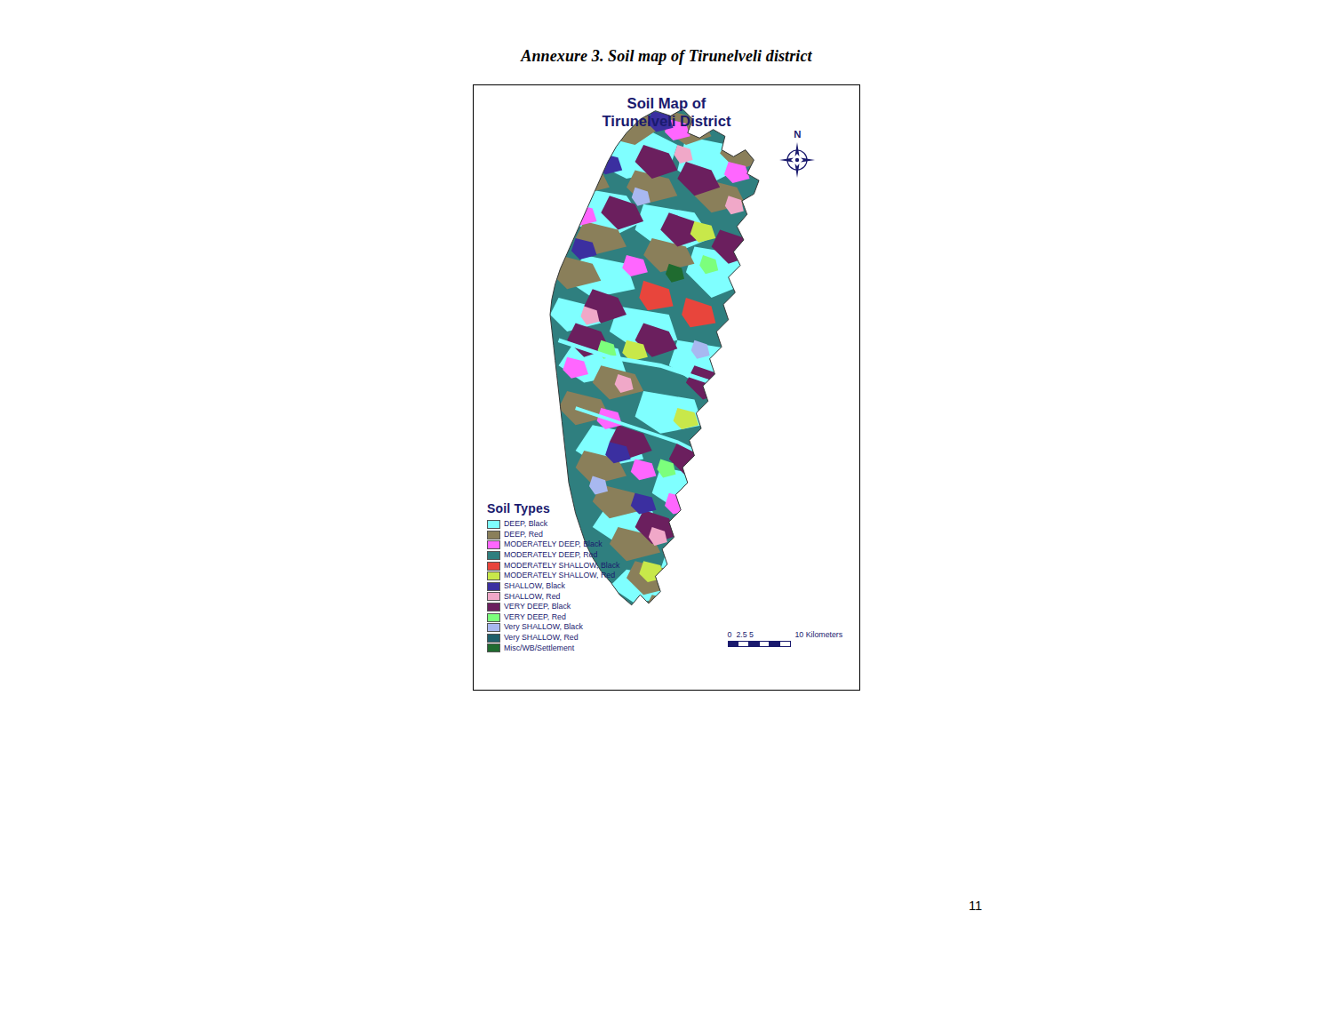Annexure 3. Soil map of Tirunelveli district
Soil Map of Tirunelveli District
N
Soil Types
DEEP, Black
DEEP, Red
MODERATELY DEEP, Black
MODERATELY DEEP, Red
MODERATELY SHALLOW, Black
MODERATELY SHALLOW, Red
SHALLOW, Black
SHALLOW, Red
VERY DEEP, Black
VERY DEEP, Red
Very SHALLOW, Black
Very SHALLOW, Red
Misc/WB/Settlement
0 2.5 5 10 Kilometers
11